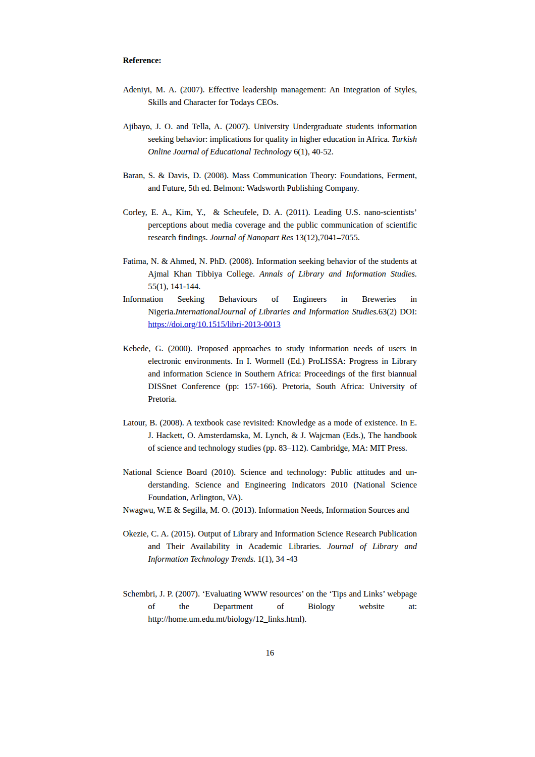Reference:
Adeniyi, M. A. (2007). Effective leadership management: An Integration of Styles, Skills and Character for Todays CEOs.
Ajibayo, J. O. and Tella, A. (2007). University Undergraduate students information seeking behavior: implications for quality in higher education in Africa. Turkish Online Journal of Educational Technology 6(1), 40-52.
Baran, S. & Davis, D. (2008). Mass Communication Theory: Foundations, Ferment, and Future, 5th ed. Belmont: Wadsworth Publishing Company.
Corley, E. A., Kim, Y., & Scheufele, D. A. (2011). Leading U.S. nano-scientists’ perceptions about media coverage and the public communication of scientific research findings. Journal of Nanopart Res 13(12),7041–7055.
Fatima, N. & Ahmed, N. PhD. (2008). Information seeking behavior of the students at Ajmal Khan Tibbiya College. Annals of Library and Information Studies. 55(1), 141-144.
Information Seeking Behaviours of Engineers in Breweries in Nigeria.InternationalJournal of Libraries and Information Studies. 63(2) DOI: https://doi.org/10.1515/libri-2013-0013
Kebede, G. (2000). Proposed approaches to study information needs of users in electronic environments. In I. Wormell (Ed.) ProLISSA: Progress in Library and information Science in Southern Africa: Proceedings of the first biannual DISSnet Conference (pp: 157-166). Pretoria, South Africa: University of Pretoria.
Latour, B. (2008). A textbook case revisited: Knowledge as a mode of existence. In E. J. Hackett, O. Amsterdamska, M. Lynch, & J. Wajcman (Eds.), The handbook of science and technology studies (pp. 83–112). Cambridge, MA: MIT Press.
National Science Board (2010). Science and technology: Public attitudes and un-derstanding. Science and Engineering Indicators 2010 (National Science Foundation, Arlington, VA).
Nwagwu, W.E & Segilla, M. O. (2013). Information Needs, Information Sources and
Okezie, C. A. (2015). Output of Library and Information Science Research Publication and Their Availability in Academic Libraries. Journal of Library and Information Technology Trends. 1(1), 34 -43
Schembri, J. P. (2007). ‘Evaluating WWW resources’ on the ‘Tips and Links’ webpage of the Department of Biology website at: http://home.um.edu.mt/biology/12_links.html).
16